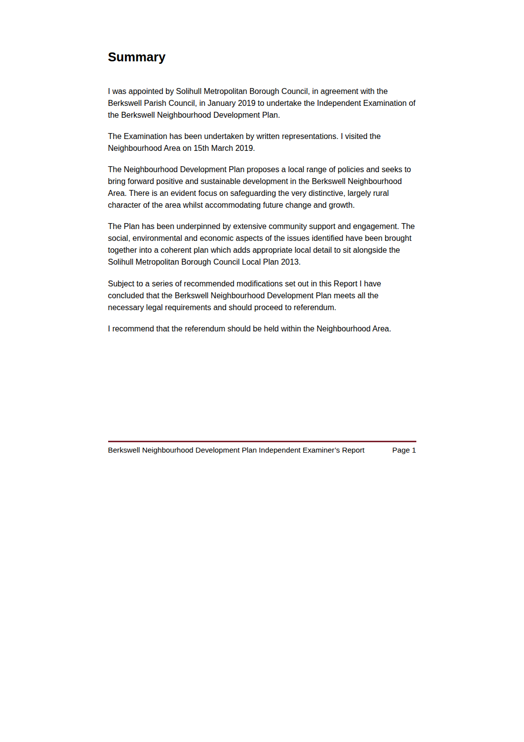Summary
I was appointed by Solihull Metropolitan Borough Council, in agreement with the Berkswell Parish Council, in January 2019 to undertake the Independent Examination of the Berkswell Neighbourhood Development Plan.
The Examination has been undertaken by written representations. I visited the Neighbourhood Area on 15th March 2019.
The Neighbourhood Development Plan proposes a local range of policies and seeks to bring forward positive and sustainable development in the Berkswell Neighbourhood Area. There is an evident focus on safeguarding the very distinctive, largely rural character of the area whilst accommodating future change and growth.
The Plan has been underpinned by extensive community support and engagement. The social, environmental and economic aspects of the issues identified have been brought together into a coherent plan which adds appropriate local detail to sit alongside the Solihull Metropolitan Borough Council Local Plan 2013.
Subject to a series of recommended modifications set out in this Report I have concluded that the Berkswell Neighbourhood Development Plan meets all the necessary legal requirements and should proceed to referendum.
I recommend that the referendum should be held within the Neighbourhood Area.
Berkswell Neighbourhood Development Plan Independent Examiner’s Report Page 1